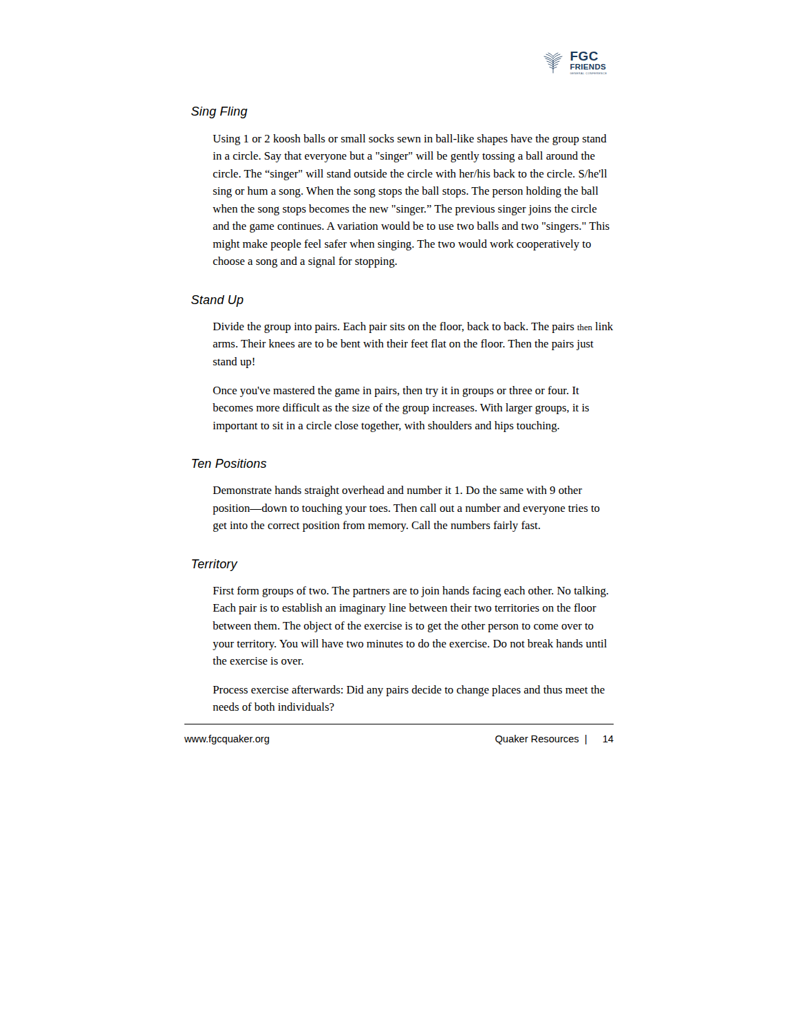FGC FRIENDS General Conference
Sing Fling
Using 1 or 2 koosh balls or small socks sewn in ball-like shapes have the group stand in a circle. Say that everyone but a "singer" will be gently tossing a ball around the circle. The “singer" will stand outside the circle with her/his back to the circle. S/he'll sing or hum a song. When the song stops the ball stops. The person holding the ball when the song stops becomes the new "singer.” The previous singer joins the circle and the game continues. A variation would be to use two balls and two "singers." This might make people feel safer when singing. The two would work cooperatively to choose a song and a signal for stopping.
Stand Up
Divide the group into pairs. Each pair sits on the floor, back to back. The pairs then link arms. Their knees are to be bent with their feet flat on the floor. Then the pairs just stand up!
Once you've mastered the game in pairs, then try it in groups or three or four. It becomes more difficult as the size of the group increases. With larger groups, it is important to sit in a circle close together, with shoulders and hips touching.
Ten Positions
Demonstrate hands straight overhead and number it 1. Do the same with 9 other position—down to touching your toes. Then call out a number and everyone tries to get into the correct position from memory. Call the numbers fairly fast.
Territory
First form groups of two. The partners are to join hands facing each other. No talking. Each pair is to establish an imaginary line between their two territories on the floor between them. The object of the exercise is to get the other person to come over to your territory. You will have two minutes to do the exercise. Do not break hands until the exercise is over.
Process exercise afterwards: Did any pairs decide to change places and thus meet the needs of both individuals?
www.fgcquaker.org
Quaker Resources | 14